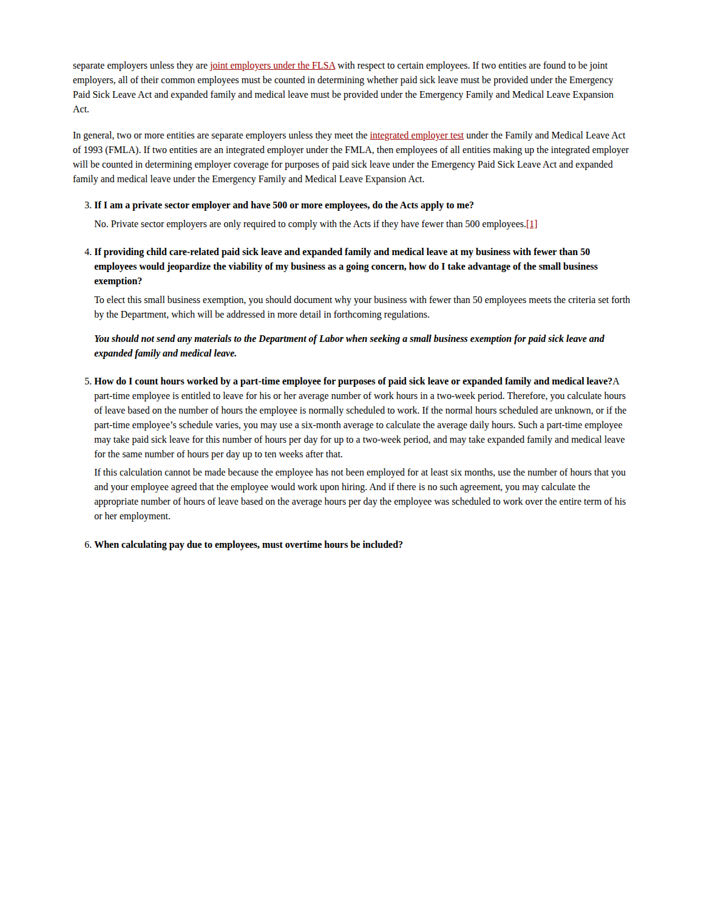separate employers unless they are joint employers under the FLSA with respect to certain employees. If two entities are found to be joint employers, all of their common employees must be counted in determining whether paid sick leave must be provided under the Emergency Paid Sick Leave Act and expanded family and medical leave must be provided under the Emergency Family and Medical Leave Expansion Act.
In general, two or more entities are separate employers unless they meet the integrated employer test under the Family and Medical Leave Act of 1993 (FMLA). If two entities are an integrated employer under the FMLA, then employees of all entities making up the integrated employer will be counted in determining employer coverage for purposes of paid sick leave under the Emergency Paid Sick Leave Act and expanded family and medical leave under the Emergency Family and Medical Leave Expansion Act.
If I am a private sector employer and have 500 or more employees, do the Acts apply to me?
No. Private sector employers are only required to comply with the Acts if they have fewer than 500 employees.[1]
If providing child care-related paid sick leave and expanded family and medical leave at my business with fewer than 50 employees would jeopardize the viability of my business as a going concern, how do I take advantage of the small business exemption?
To elect this small business exemption, you should document why your business with fewer than 50 employees meets the criteria set forth by the Department, which will be addressed in more detail in forthcoming regulations.
You should not send any materials to the Department of Labor when seeking a small business exemption for paid sick leave and expanded family and medical leave.
How do I count hours worked by a part-time employee for purposes of paid sick leave or expanded family and medical leave?A part-time employee is entitled to leave for his or her average number of work hours in a two-week period. Therefore, you calculate hours of leave based on the number of hours the employee is normally scheduled to work. If the normal hours scheduled are unknown, or if the part-time employee’s schedule varies, you may use a six-month average to calculate the average daily hours. Such a part-time employee may take paid sick leave for this number of hours per day for up to a two-week period, and may take expanded family and medical leave for the same number of hours per day up to ten weeks after that.
If this calculation cannot be made because the employee has not been employed for at least six months, use the number of hours that you and your employee agreed that the employee would work upon hiring. And if there is no such agreement, you may calculate the appropriate number of hours of leave based on the average hours per day the employee was scheduled to work over the entire term of his or her employment.
When calculating pay due to employees, must overtime hours be included?